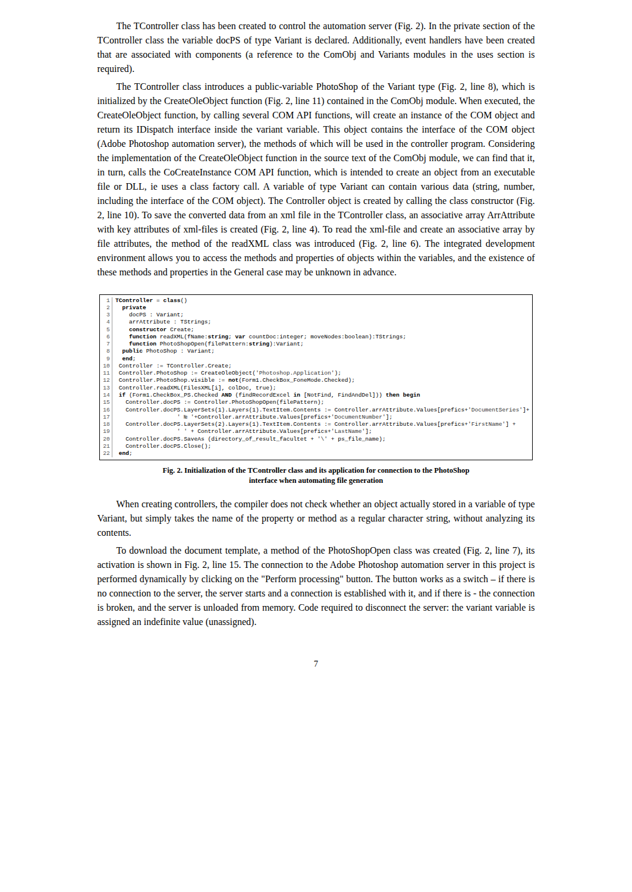The TController class has been created to control the automation server (Fig. 2). In the private section of the TController class the variable docPS of type Variant is declared. Additionally, event handlers have been created that are associated with components (a reference to the ComObj and Variants modules in the uses section is required).
The TController class introduces a public-variable PhotoShop of the Variant type (Fig. 2, line 8), which is initialized by the CreateOleObject function (Fig. 2, line 11) contained in the ComObj module. When executed, the CreateOleObject function, by calling several COM API functions, will create an instance of the COM object and return its IDispatch interface inside the variant variable. This object contains the interface of the COM object (Adobe Photoshop automation server), the methods of which will be used in the controller program. Considering the implementation of the CreateOleObject function in the source text of the ComObj module, we can find that it, in turn, calls the CoCreateInstance COM API function, which is intended to create an object from an executable file or DLL, ie uses a class factory call. A variable of type Variant can contain various data (string, number, including the interface of the COM object). The Controller object is created by calling the class constructor (Fig. 2, line 10). To save the converted data from an xml file in the TController class, an associative array ArrAttribute with key attributes of xml-files is created (Fig. 2, line 4). To read the xml-file and create an associative array by file attributes, the method of the readXML class was introduced (Fig. 2, line 6). The integrated development environment allows you to access the methods and properties of objects within the variables, and the existence of these methods and properties in the General case may be unknown in advance.
1 TController = class() 2 private 3 docPS : Variant; 4 arrAttribute : TStrings; 5 constructor Create; 6 function readXML(fName:string; var countDoc:integer; moveNodes:boolean):TStrings; 7 function PhotoShopOpen(filePattern:string):Variant; 8 public PhotoShop : Variant; 9 end; 10 Controller := TController.Create; 11 Controller.PhotoShop := CreateOleObject('Photoshop.Application'); 12 Controller.PhotoShop.visible := not(Form1.CheckBox_FoneMode.Checked); 13 Controller.readXML(FilesXML[i], colDoc, true); 14 if (Form1.CheckBox_PS.Checked AND (findRecordExcel in [NotFind, FindAndDel])) then begin 15 Controller.docPS := Controller.PhotoShopOpen(filePattern); 16 Controller.docPS.LayerSets(1).Layers(1).TextItem.Contents := Controller.arrAttribute.Values[prefics+'DocumentSeries']+ 17 ' № '+Controller.arrAttribute.Values[prefics+'DocumentNumber']; 18 Controller.docPS.LayerSets(2).Layers(1).TextItem.Contents := Controller.arrAttribute.Values[prefics+'FirstName'] + 19 ' ' + Controller.arrAttribute.Values[prefics+'LastName']; 20 Controller.docPS.SaveAs (directory_of_result_facultet + '\' + ps_file_name); 21 Controller.docPS.Close(); 22 end;
Fig. 2. Initialization of the TController class and its application for connection to the PhotoShop
interface when automating file generation
When creating controllers, the compiler does not check whether an object actually stored in a variable of type Variant, but simply takes the name of the property or method as a regular character string, without analyzing its contents.
To download the document template, a method of the PhotoShopOpen class was created (Fig. 2, line 7), its activation is shown in Fig. 2, line 15. The connection to the Adobe Photoshop automation server in this project is performed dynamically by clicking on the "Perform processing" button. The button works as a switch – if there is no connection to the server, the server starts and a connection is established with it, and if there is - the connection is broken, and the server is unloaded from memory. Code required to disconnect the server: the variant variable is assigned an indefinite value (unassigned).
7